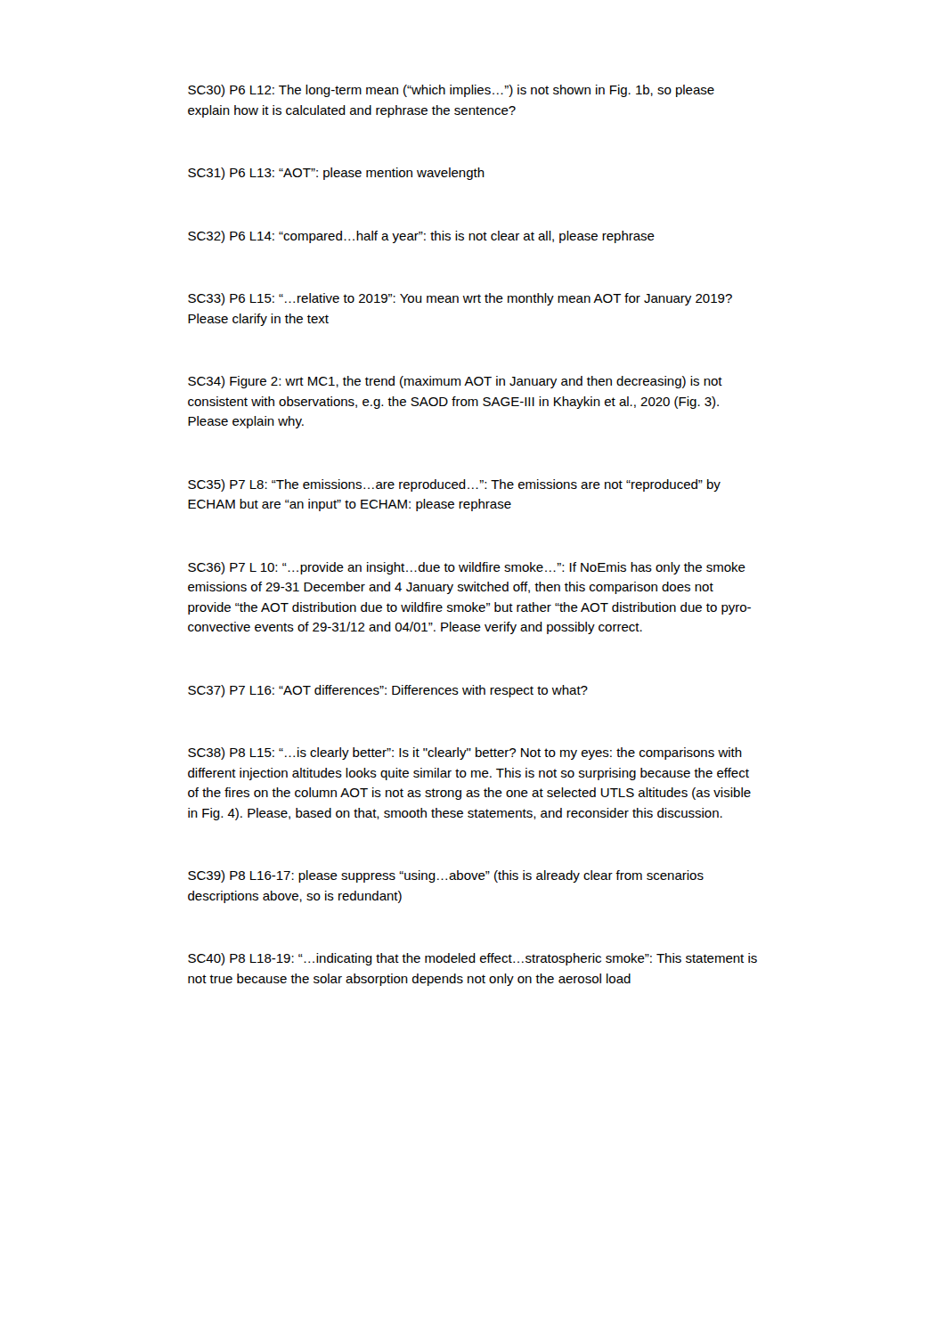SC30) P6 L12: The long-term mean (“which implies…”) is not shown in Fig. 1b, so please explain how it is calculated and rephrase the sentence?
SC31) P6 L13: “AOT”: please mention wavelength
SC32) P6 L14: “compared…half a year”: this is not clear at all, please rephrase
SC33) P6 L15: “…relative to 2019”: You mean wrt the monthly mean AOT for January 2019? Please clarify in the text
SC34) Figure 2: wrt MC1, the trend (maximum AOT in January and then decreasing) is not consistent with observations, e.g. the SAOD from SAGE-III in Khaykin et al., 2020 (Fig. 3). Please explain why.
SC35) P7 L8: “The emissions…are reproduced…”: The emissions are not “reproduced” by ECHAM but are “an input” to ECHAM: please rephrase
SC36) P7 L 10: “…provide an insight…due to wildfire smoke…”: If NoEmis has only the smoke emissions of 29-31 December and 4 January switched off, then this comparison does not provide “the AOT distribution due to wildfire smoke” but rather “the AOT distribution due to pyro-convective events of 29-31/12 and 04/01”. Please verify and possibly correct.
SC37) P7 L16: “AOT differences”: Differences with respect to what?
SC38) P8 L15: “…is clearly better”: Is it "clearly" better? Not to my eyes: the comparisons with different injection altitudes looks quite similar to me. This is not so surprising because the effect of the fires on the column AOT is not as strong as the one at selected UTLS altitudes (as visible in Fig. 4). Please, based on that, smooth these statements, and reconsider this discussion.
SC39) P8 L16-17: please suppress “using…above” (this is already clear from scenarios descriptions above, so is redundant)
SC40) P8 L18-19: “…indicating that the modeled effect…stratospheric smoke”: This statement is not true because the solar absorption depends not only on the aerosol load